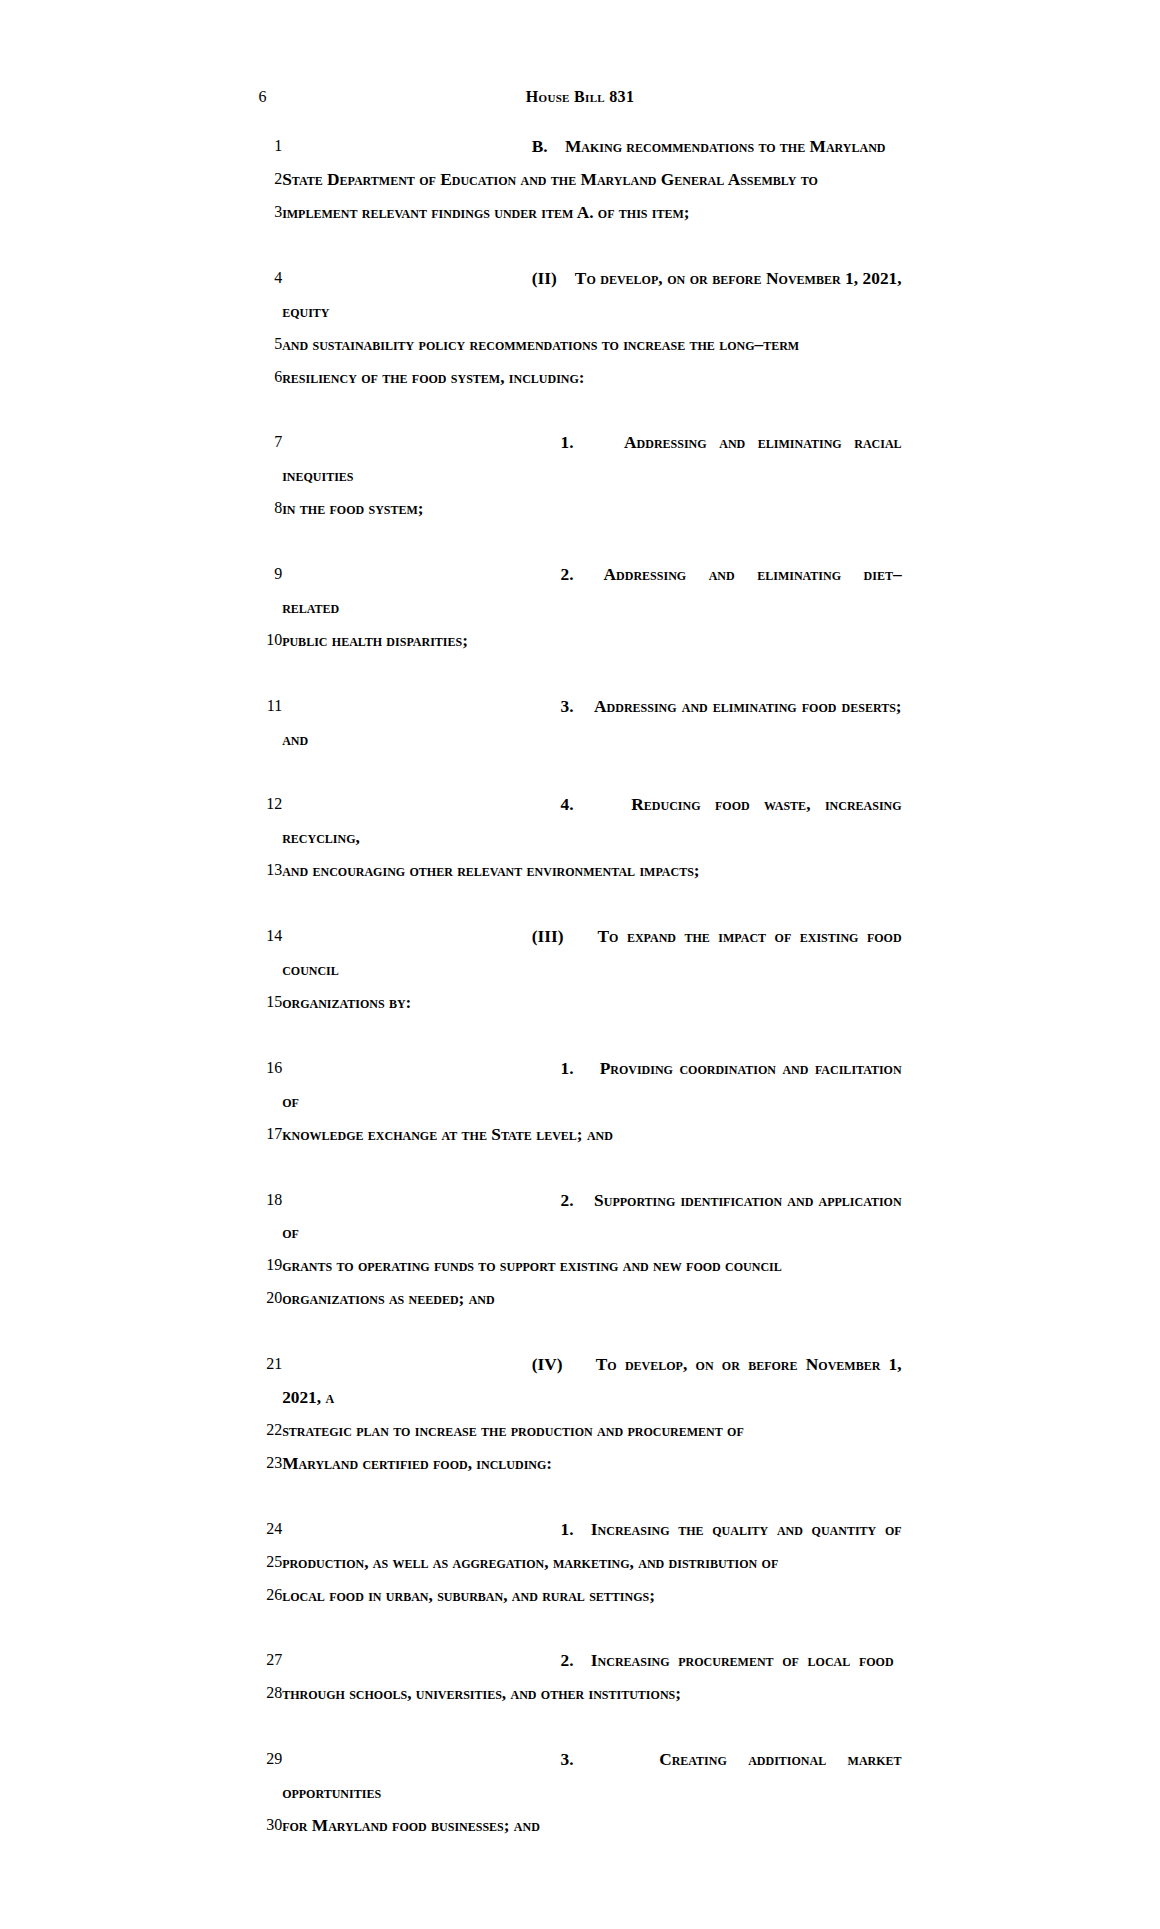6
House Bill 831
| 1 | B. Making recommendations to the Maryland |
| 2 | State Department of Education and the Maryland General Assembly to |
| 3 | implement relevant findings under item A. of this item; |
| 4 | (II) To develop, on or before November 1, 2021, equity |
| 5 | and sustainability policy recommendations to increase the long–term |
| 6 | resiliency of the food system, including: |
| 7 | 1. Addressing and eliminating racial inequities |
| 8 | in the food system; |
| 9 | 2. Addressing and eliminating diet–related |
| 10 | public health disparities; |
| 11 | 3. Addressing and eliminating food deserts; and |
| 12 | 4. Reducing food waste, increasing recycling, |
| 13 | and encouraging other relevant environmental impacts; |
| 14 | (III) To expand the impact of existing food council |
| 15 | organizations by: |
| 16 | 1. Providing coordination and facilitation of |
| 17 | knowledge exchange at the State level; and |
| 18 | 2. Supporting identification and application of |
| 19 | grants to operating funds to support existing and new food council |
| 20 | organizations as needed; and |
| 21 | (IV) To develop, on or before November 1, 2021, a |
| 22 | strategic plan to increase the production and procurement of |
| 23 | Maryland certified food, including: |
| 24 | 1. Increasing the quality and quantity of |
| 25 | production, as well as aggregation, marketing, and distribution of |
| 26 | local food in urban, suburban, and rural settings; |
| 27 | 2. Increasing procurement of local food |
| 28 | through schools, universities, and other institutions; |
| 29 | 3. Creating additional market opportunities |
| 30 | for Maryland food businesses; and |